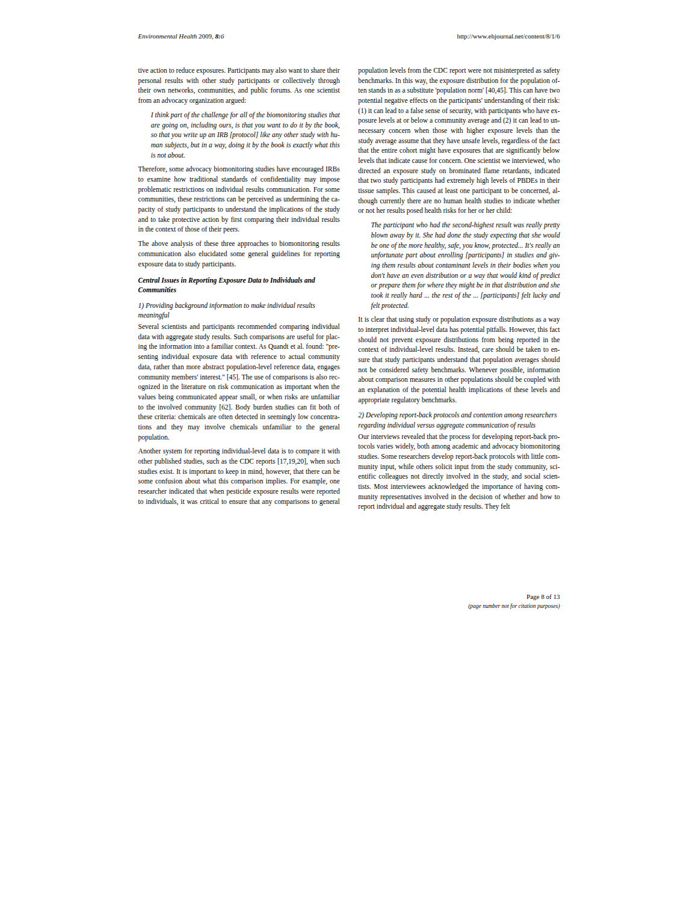Environmental Health 2009, 8: 6
http://www.ehjournal.net/content/8/1/6
tive action to reduce exposures. Participants may also want to share their personal results with other study participants or collectively through their own networks, communities, and public forums. As one scientist from an advocacy organization argued:
I think part of the challenge for all of the biomonitoring studies that are going on, including ours, is that you want to do it by the book, so that you write up an IRB [protocol] like any other study with human subjects, but in a way, doing it by the book is exactly what this is not about.
Therefore, some advocacy biomonitoring studies have encouraged IRBs to examine how traditional standards of confidentiality may impose problematic restrictions on individual results communication. For some communities, these restrictions can be perceived as undermining the capacity of study participants to understand the implications of the study and to take protective action by first comparing their individual results in the context of those of their peers.
The above analysis of these three approaches to biomonitoring results communication also elucidated some general guidelines for reporting exposure data to study participants.
Central Issues in Reporting Exposure Data to Individuals and Communities
1) Providing background information to make individual results meaningful
Several scientists and participants recommended comparing individual data with aggregate study results. Such comparisons are useful for placing the information into a familiar context. As Quandt et al. found: "presenting individual exposure data with reference to actual community data, rather than more abstract population-level reference data, engages community members' interest." [45]. The use of comparisons is also recognized in the literature on risk communication as important when the values being communicated appear small, or when risks are unfamiliar to the involved community [62]. Body burden studies can fit both of these criteria: chemicals are often detected in seemingly low concentrations and they may involve chemicals unfamiliar to the general population.
Another system for reporting individual-level data is to compare it with other published studies, such as the CDC reports [17,19,20], when such studies exist. It is important to keep in mind, however, that there can be some confusion about what this comparison implies. For example, one researcher indicated that when pesticide exposure results were reported to individuals, it was critical to ensure that any comparisons to general population levels from the CDC report were not misinterpreted as safety benchmarks. In this way, the exposure distribution for the population often stands in as a substitute 'population norm' [40,45]. This can have two potential negative effects on the participants' understanding of their risk: (1) it can lead to a false sense of security, with participants who have exposure levels at or below a community average and (2) it can lead to unnecessary concern when those with higher exposure levels than the study average assume that they have unsafe levels, regardless of the fact that the entire cohort might have exposures that are significantly below levels that indicate cause for concern. One scientist we interviewed, who directed an exposure study on brominated flame retardants, indicated that two study participants had extremely high levels of PBDEs in their tissue samples. This caused at least one participant to be concerned, although currently there are no human health studies to indicate whether or not her results posed health risks for her or her child:
The participant who had the second-highest result was really pretty blown away by it. She had done the study expecting that she would be one of the more healthy, safe, you know, protected... It's really an unfortunate part about enrolling [participants] in studies and giving them results about contaminant levels in their bodies when you don't have an even distribution or a way that would kind of predict or prepare them for where they might be in that distribution and she took it really hard ... the rest of the ... [participants] felt lucky and felt protected.
It is clear that using study or population exposure distributions as a way to interpret individual-level data has potential pitfalls. However, this fact should not prevent exposure distributions from being reported in the context of individual-level results. Instead, care should be taken to ensure that study participants understand that population averages should not be considered safety benchmarks. Whenever possible, information about comparison measures in other populations should be coupled with an explanation of the potential health implications of these levels and appropriate regulatory benchmarks.
2) Developing report-back protocols and contention among researchers regarding individual versus aggregate communication of results
Our interviews revealed that the process for developing report-back protocols varies widely, both among academic and advocacy biomonitoring studies. Some researchers develop report-back protocols with little community input, while others solicit input from the study community, scientific colleagues not directly involved in the study, and social scientists. Most interviewees acknowledged the importance of having community representatives involved in the decision of whether and how to report individual and aggregate study results. They felt
Page 8 of 13 (page number not for citation purposes)